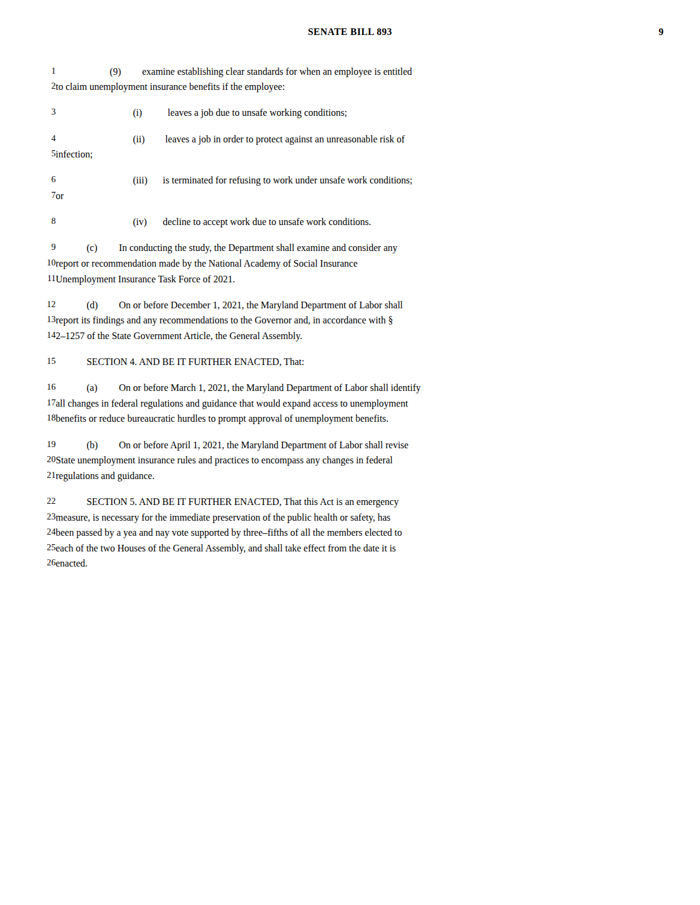SENATE BILL 893 9
| 1 | (9) examine establishing clear standards for when an employee is entitled |
| 2 | to claim unemployment insurance benefits if the employee: |
| 3 | (i) leaves a job due to unsafe working conditions; |
| 4 | (ii) leaves a job in order to protect against an unreasonable risk of |
| 5 | infection; |
| 6 | (iii) is terminated for refusing to work under unsafe work conditions; |
| 7 | or |
| 8 | (iv) decline to accept work due to unsafe work conditions. |
| 9 | (c) In conducting the study, the Department shall examine and consider any |
| 10 | report or recommendation made by the National Academy of Social Insurance |
| 11 | Unemployment Insurance Task Force of 2021. |
| 12 | (d) On or before December 1, 2021, the Maryland Department of Labor shall |
| 13 | report its findings and any recommendations to the Governor and, in accordance with § |
| 14 | 2–1257 of the State Government Article, the General Assembly. |
| 15 | SECTION 4. AND BE IT FURTHER ENACTED, That: |
| 16 | (a) On or before March 1, 2021, the Maryland Department of Labor shall identify |
| 17 | all changes in federal regulations and guidance that would expand access to unemployment |
| 18 | benefits or reduce bureaucratic hurdles to prompt approval of unemployment benefits. |
| 19 | (b) On or before April 1, 2021, the Maryland Department of Labor shall revise |
| 20 | State unemployment insurance rules and practices to encompass any changes in federal |
| 21 | regulations and guidance. |
| 22 | SECTION 5. AND BE IT FURTHER ENACTED, That this Act is an emergency |
| 23 | measure, is necessary for the immediate preservation of the public health or safety, has |
| 24 | been passed by a yea and nay vote supported by three–fifths of all the members elected to |
| 25 | each of the two Houses of the General Assembly, and shall take effect from the date it is |
| 26 | enacted. |